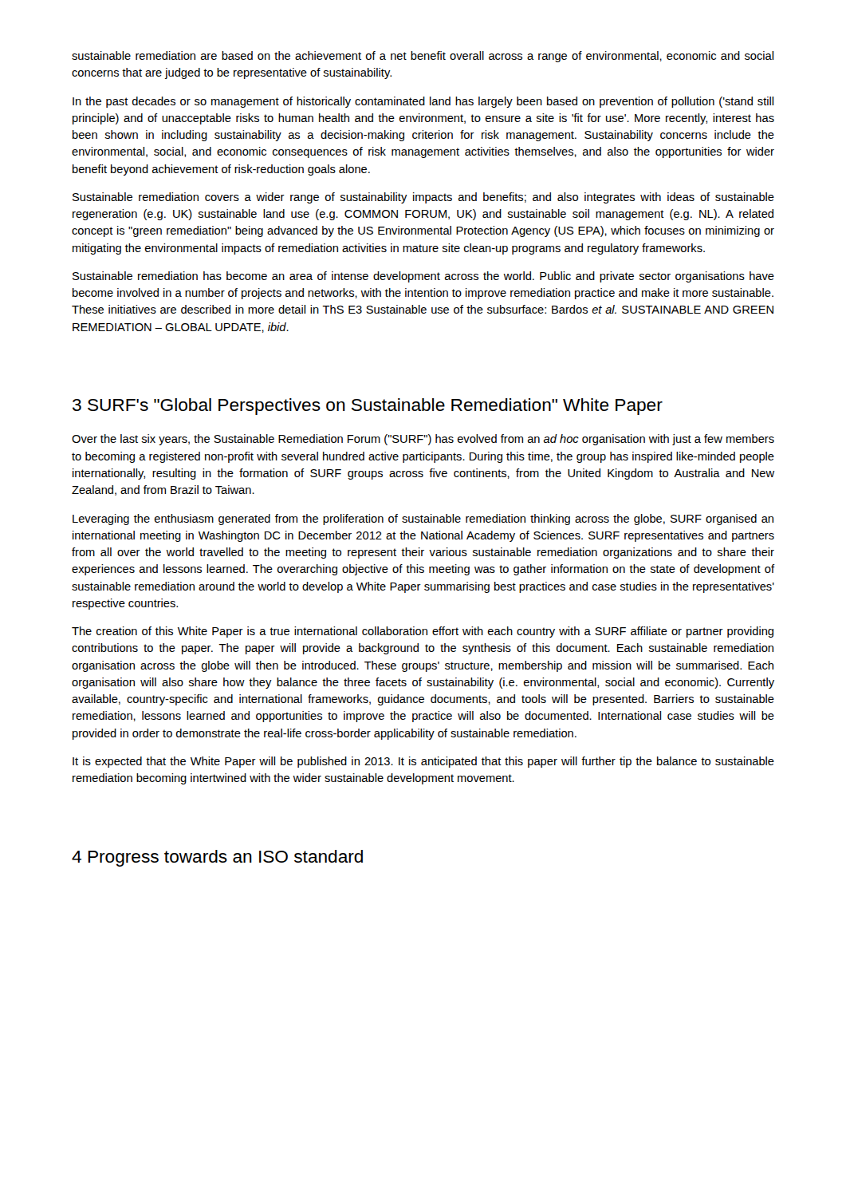sustainable remediation are based on the achievement of a net benefit overall across a range of environmental, economic and social concerns that are judged to be representative of sustainability.
In the past decades or so management of historically contaminated land has largely been based on prevention of pollution ('stand still principle) and of unacceptable risks to human health and the environment, to ensure a site is 'fit for use'. More recently, interest has been shown in including sustainability as a decision-making criterion for risk management. Sustainability concerns include the environmental, social, and economic consequences of risk management activities themselves, and also the opportunities for wider benefit beyond achievement of risk-reduction goals alone.
Sustainable remediation covers a wider range of sustainability impacts and benefits; and also integrates with ideas of sustainable regeneration (e.g. UK) sustainable land use (e.g. COMMON FORUM, UK) and sustainable soil management (e.g. NL). A related concept is "green remediation" being advanced by the US Environmental Protection Agency (US EPA), which focuses on minimizing or mitigating the environmental impacts of remediation activities in mature site clean-up programs and regulatory frameworks.
Sustainable remediation has become an area of intense development across the world. Public and private sector organisations have become involved in a number of projects and networks, with the intention to improve remediation practice and make it more sustainable. These initiatives are described in more detail in ThS E3 Sustainable use of the subsurface: Bardos et al. SUSTAINABLE AND GREEN REMEDIATION – GLOBAL UPDATE, ibid.
3 SURF's "Global Perspectives on Sustainable Remediation" White Paper
Over the last six years, the Sustainable Remediation Forum ("SURF") has evolved from an ad hoc organisation with just a few members to becoming a registered non-profit with several hundred active participants. During this time, the group has inspired like-minded people internationally, resulting in the formation of SURF groups across five continents, from the United Kingdom to Australia and New Zealand, and from Brazil to Taiwan.
Leveraging the enthusiasm generated from the proliferation of sustainable remediation thinking across the globe, SURF organised an international meeting in Washington DC in December 2012 at the National Academy of Sciences. SURF representatives and partners from all over the world travelled to the meeting to represent their various sustainable remediation organizations and to share their experiences and lessons learned. The overarching objective of this meeting was to gather information on the state of development of sustainable remediation around the world to develop a White Paper summarising best practices and case studies in the representatives' respective countries.
The creation of this White Paper is a true international collaboration effort with each country with a SURF affiliate or partner providing contributions to the paper. The paper will provide a background to the synthesis of this document. Each sustainable remediation organisation across the globe will then be introduced. These groups' structure, membership and mission will be summarised. Each organisation will also share how they balance the three facets of sustainability (i.e. environmental, social and economic). Currently available, country-specific and international frameworks, guidance documents, and tools will be presented. Barriers to sustainable remediation, lessons learned and opportunities to improve the practice will also be documented. International case studies will be provided in order to demonstrate the real-life cross-border applicability of sustainable remediation.
It is expected that the White Paper will be published in 2013. It is anticipated that this paper will further tip the balance to sustainable remediation becoming intertwined with the wider sustainable development movement.
4 Progress towards an ISO standard